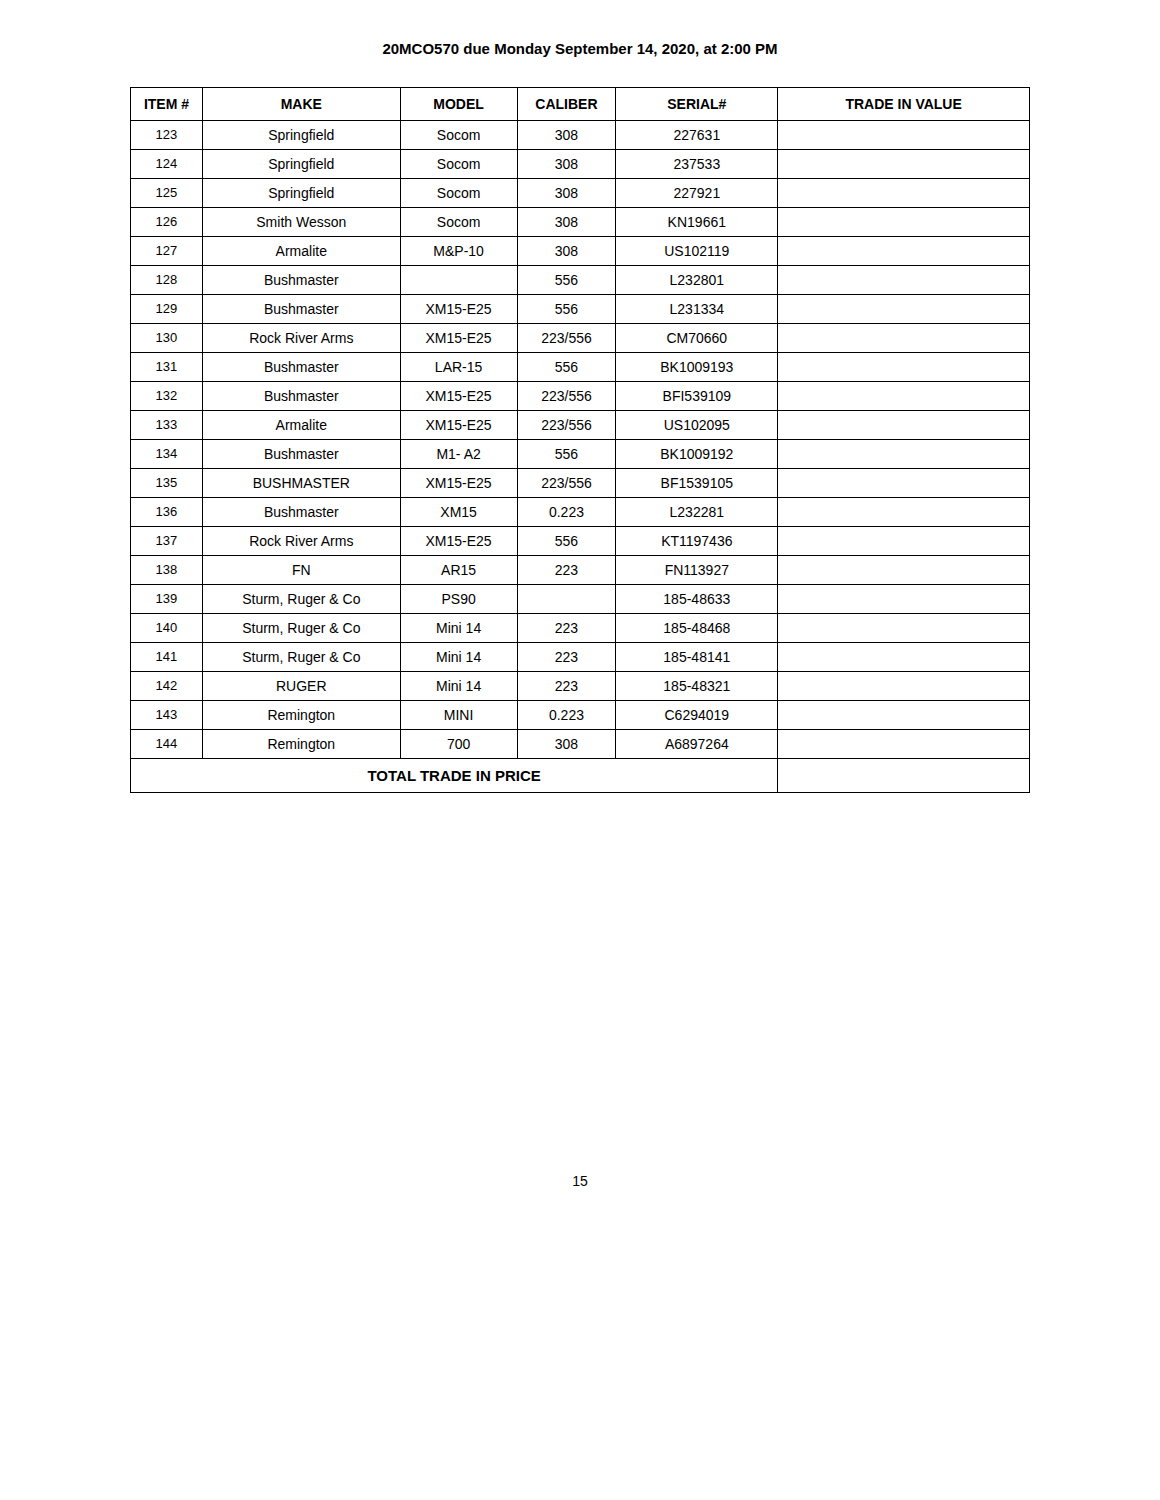20MCO570 due Monday September 14, 2020, at 2:00 PM
| ITEM # | MAKE | MODEL | CALIBER | SERIAL# | TRADE IN VALUE |
| --- | --- | --- | --- | --- | --- |
| 123 | Springfield | Socom | 308 | 227631 | |
| 124 | Springfield | Socom | 308 | 237533 | |
| 125 | Springfield | Socom | 308 | 227921 | |
| 126 | Smith Wesson | Socom | 308 | KN19661 | |
| 127 | Armalite | M&P-10 | 308 | US102119 | |
| 128 | Bushmaster | | 556 | L232801 | |
| 129 | Bushmaster | XM15-E25 | 556 | L231334 | |
| 130 | Rock River Arms | XM15-E25 | 223/556 | CM70660 | |
| 131 | Bushmaster | LAR-15 | 556 | BK1009193 | |
| 132 | Bushmaster | XM15-E25 | 223/556 | BFI539109 | |
| 133 | Armalite | XM15-E25 | 223/556 | US102095 | |
| 134 | Bushmaster | M1- A2 | 556 | BK1009192 | |
| 135 | BUSHMASTER | XM15-E25 | 223/556 | BF1539105 | |
| 136 | Bushmaster | XM15 | 0.223 | L232281 | |
| 137 | Rock River Arms | XM15-E25 | 556 | KT1197436 | |
| 138 | FN | AR15 | 223 | FN113927 | |
| 139 | Sturm, Ruger & Co | PS90 | | 185-48633 | |
| 140 | Sturm, Ruger & Co | Mini 14 | 223 | 185-48468 | |
| 141 | Sturm, Ruger & Co | Mini 14 | 223 | 185-48141 | |
| 142 | RUGER | Mini 14 | 223 | 185-48321 | |
| 143 | Remington | MINI | 0.223 | C6294019 | |
| 144 | Remington | 700 | 308 | A6897264 | |
| TOTAL TRADE IN PRICE | |
15